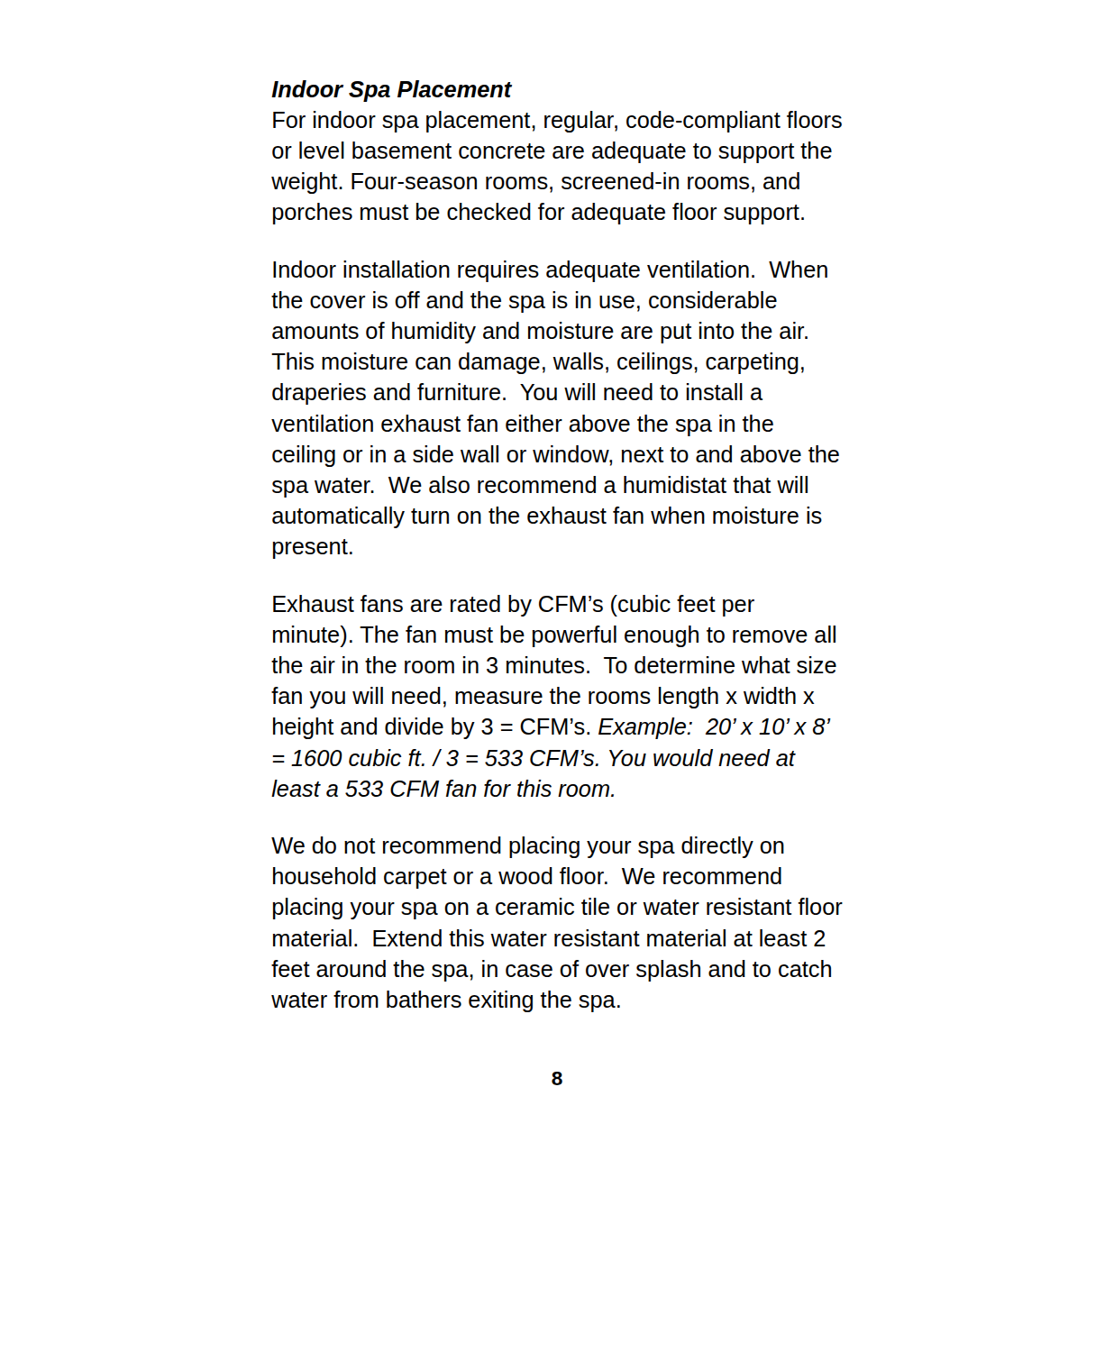Indoor Spa Placement
For indoor spa placement, regular, code-compliant floors or level basement concrete are adequate to support the weight. Four-season rooms, screened-in rooms, and porches must be checked for adequate floor support.
Indoor installation requires adequate ventilation. When the cover is off and the spa is in use, considerable amounts of humidity and moisture are put into the air. This moisture can damage, walls, ceilings, carpeting, draperies and furniture. You will need to install a ventilation exhaust fan either above the spa in the ceiling or in a side wall or window, next to and above the spa water. We also recommend a humidistat that will automatically turn on the exhaust fan when moisture is present.
Exhaust fans are rated by CFM’s (cubic feet per minute). The fan must be powerful enough to remove all the air in the room in 3 minutes. To determine what size fan you will need, measure the rooms length x width x height and divide by 3 = CFM’s. Example: 20’ x 10’ x 8’ = 1600 cubic ft. / 3 = 533 CFM’s. You would need at least a 533 CFM fan for this room.
We do not recommend placing your spa directly on household carpet or a wood floor. We recommend placing your spa on a ceramic tile or water resistant floor material. Extend this water resistant material at least 2 feet around the spa, in case of over splash and to catch water from bathers exiting the spa.
8